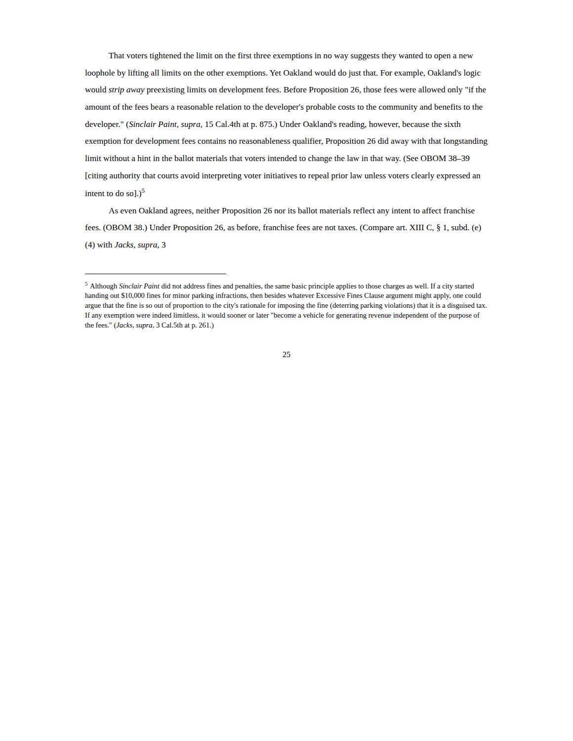That voters tightened the limit on the first three exemptions in no way suggests they wanted to open a new loophole by lifting all limits on the other exemptions. Yet Oakland would do just that. For example, Oakland's logic would strip away preexisting limits on development fees. Before Proposition 26, those fees were allowed only "if the amount of the fees bears a reasonable relation to the developer's probable costs to the community and benefits to the developer." (Sinclair Paint, supra, 15 Cal.4th at p. 875.) Under Oakland's reading, however, because the sixth exemption for development fees contains no reasonableness qualifier, Proposition 26 did away with that longstanding limit without a hint in the ballot materials that voters intended to change the law in that way. (See OBOM 38–39 [citing authority that courts avoid interpreting voter initiatives to repeal prior law unless voters clearly expressed an intent to do so].)5
As even Oakland agrees, neither Proposition 26 nor its ballot materials reflect any intent to affect franchise fees. (OBOM 38.) Under Proposition 26, as before, franchise fees are not taxes. (Compare art. XIII C, § 1, subd. (e)(4) with Jacks, supra, 3
5 Although Sinclair Paint did not address fines and penalties, the same basic principle applies to those charges as well. If a city started handing out $10,000 fines for minor parking infractions, then besides whatever Excessive Fines Clause argument might apply, one could argue that the fine is so out of proportion to the city's rationale for imposing the fine (deterring parking violations) that it is a disguised tax. If any exemption were indeed limitless, it would sooner or later "become a vehicle for generating revenue independent of the purpose of the fees." (Jacks, supra, 3 Cal.5th at p. 261.)
25